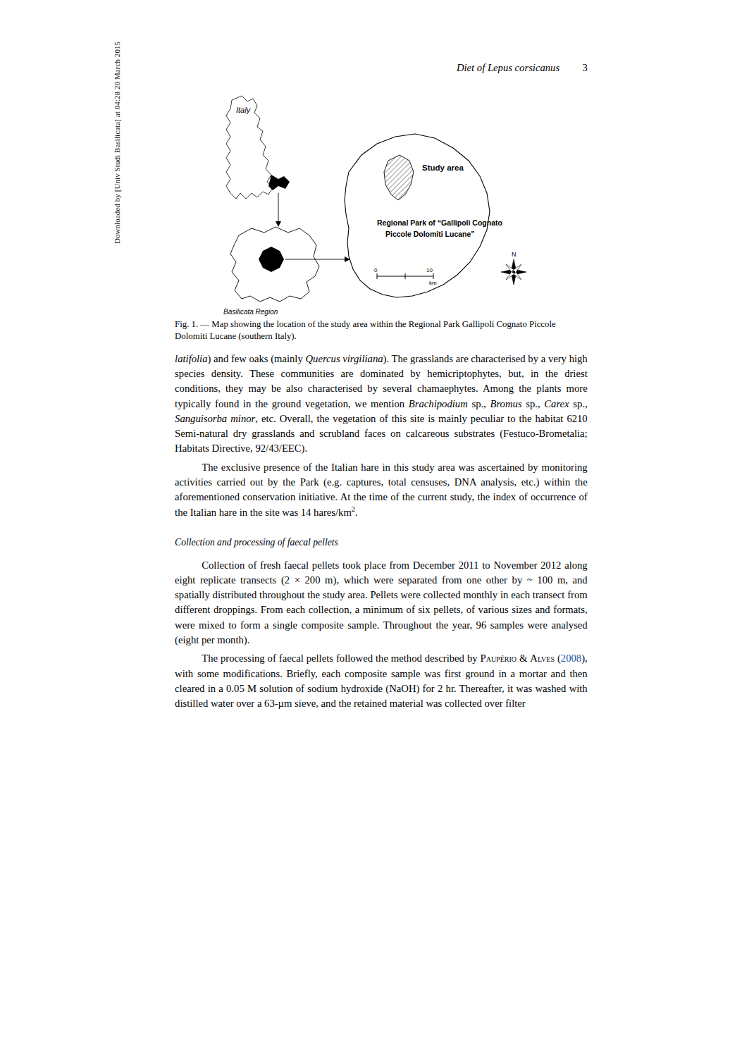Downloaded by [Univ Studi Basilicata] at 04:28 20 March 2015
Diet of Lepus corsicanus 3
Italy Basilicata Region Study area Regional Park of “Gallipoli Cognato Piccole Dolomiti Lucane” 0 10 km N
Fig. 1. — Map showing the location of the study area within the Regional Park Gallipoli Cognato Piccole Dolomiti Lucane (southern Italy).
latifolia) and few oaks (mainly Quercus virgiliana). The grasslands are characterised by a very high species density. These communities are dominated by hemicriptophytes, but, in the driest conditions, they may be also characterised by several chamaephytes. Among the plants more typically found in the ground vegetation, we mention Brachipodium sp., Bromus sp., Carex sp., Sanguisorba minor, etc. Overall, the vegetation of this site is mainly peculiar to the habitat 6210 Semi-natural dry grasslands and scrubland faces on calcareous substrates (Festuco-Brometalia; Habitats Directive, 92/43/EEC).
The exclusive presence of the Italian hare in this study area was ascertained by monitoring activities carried out by the Park (e.g. captures, total censuses, DNA analysis, etc.) within the aforementioned conservation initiative. At the time of the current study, the index of occurrence of the Italian hare in the site was 14 hares/km2.
Collection and processing of faecal pellets
Collection of fresh faecal pellets took place from December 2011 to November 2012 along eight replicate transects (2 × 200 m), which were separated from one other by ~ 100 m, and spatially distributed throughout the study area. Pellets were collected monthly in each transect from different droppings. From each collection, a minimum of six pellets, of various sizes and formats, were mixed to form a single composite sample. Throughout the year, 96 samples were analysed (eight per month).
The processing of faecal pellets followed the method described by Paupério & Alves (2008), with some modifications. Briefly, each composite sample was first ground in a mortar and then cleared in a 0.05 M solution of sodium hydroxide (NaOH) for 2 hr. Thereafter, it was washed with distilled water over a 63-µm sieve, and the retained material was collected over filter